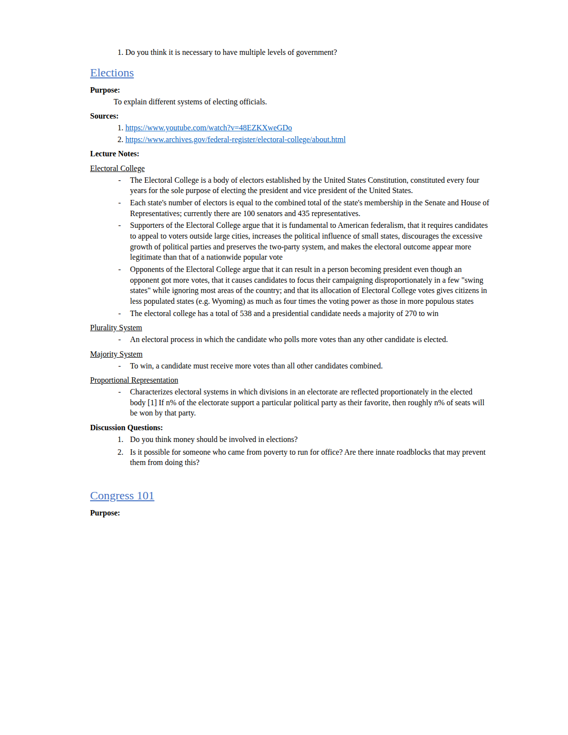Do you think it is necessary to have multiple levels of government?
Elections
Purpose:
To explain different systems of electing officials.
Sources:
https://www.youtube.com/watch?v=48EZKXweGDo
https://www.archives.gov/federal-register/electoral-college/about.html
Lecture Notes:
Electoral College
The Electoral College is a body of electors established by the United States Constitution, constituted every four years for the sole purpose of electing the president and vice president of the United States.
Each state's number of electors is equal to the combined total of the state's membership in the Senate and House of Representatives; currently there are 100 senators and 435 representatives.
Supporters of the Electoral College argue that it is fundamental to American federalism, that it requires candidates to appeal to voters outside large cities, increases the political influence of small states, discourages the excessive growth of political parties and preserves the two-party system, and makes the electoral outcome appear more legitimate than that of a nationwide popular vote
Opponents of the Electoral College argue that it can result in a person becoming president even though an opponent got more votes, that it causes candidates to focus their campaigning disproportionately in a few "swing states" while ignoring most areas of the country; and that its allocation of Electoral College votes gives citizens in less populated states (e.g. Wyoming) as much as four times the voting power as those in more populous states
The electoral college has a total of 538 and a presidential candidate needs a majority of 270 to win
Plurality System
An electoral process in which the candidate who polls more votes than any other candidate is elected.
Majority System
To win, a candidate must receive more votes than all other candidates combined.
Proportional Representation
Characterizes electoral systems in which divisions in an electorate are reflected proportionately in the elected body [1] If n% of the electorate support a particular political party as their favorite, then roughly n% of seats will be won by that party.
Discussion Questions:
Do you think money should be involved in elections?
Is it possible for someone who came from poverty to run for office? Are there innate roadblocks that may prevent them from doing this?
Congress 101
Purpose: